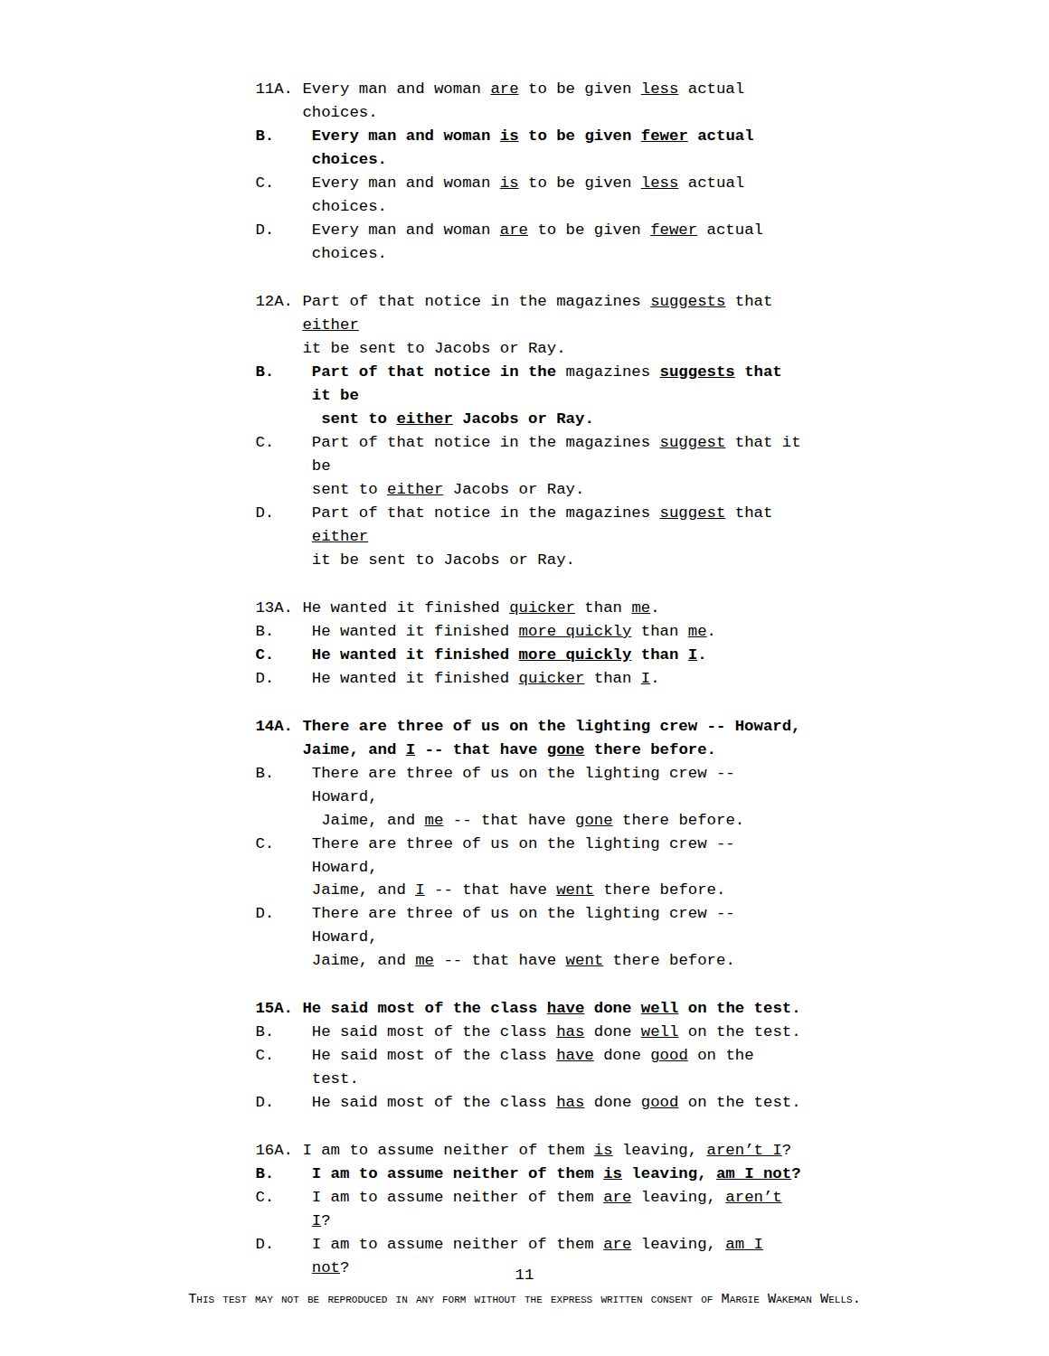11A. Every man and woman are to be given less actual choices.
B. Every man and woman is to be given fewer actual choices.
C. Every man and woman is to be given less actual choices.
D. Every man and woman are to be given fewer actual choices.
12A. Part of that notice in the magazines suggests that either it be sent to Jacobs or Ray.
B. Part of that notice in the magazines suggests that it be sent to either Jacobs or Ray.
C. Part of that notice in the magazines suggest that it be sent to either Jacobs or Ray.
D. Part of that notice in the magazines suggest that either it be sent to Jacobs or Ray.
13A. He wanted it finished quicker than me.
B. He wanted it finished more quickly than me.
C. He wanted it finished more quickly than I.
D. He wanted it finished quicker than I.
14A. There are three of us on the lighting crew -- Howard, Jaime, and I -- that have gone there before.
B. There are three of us on the lighting crew -- Howard, Jaime, and me -- that have gone there before.
C. There are three of us on the lighting crew -- Howard, Jaime, and I -- that have went there before.
D. There are three of us on the lighting crew -- Howard, Jaime, and me -- that have went there before.
15A. He said most of the class have done well on the test.
B. He said most of the class has done well on the test.
C. He said most of the class have done good on the test.
D. He said most of the class has done good on the test.
16A. I am to assume neither of them is leaving, aren’t I?
B. I am to assume neither of them is leaving, am I not?
C. I am to assume neither of them are leaving, aren’t I?
D. I am to assume neither of them are leaving, am I not?
11
This test may not be reproduced in any form without the express written consent of Margie Wakeman Wells.